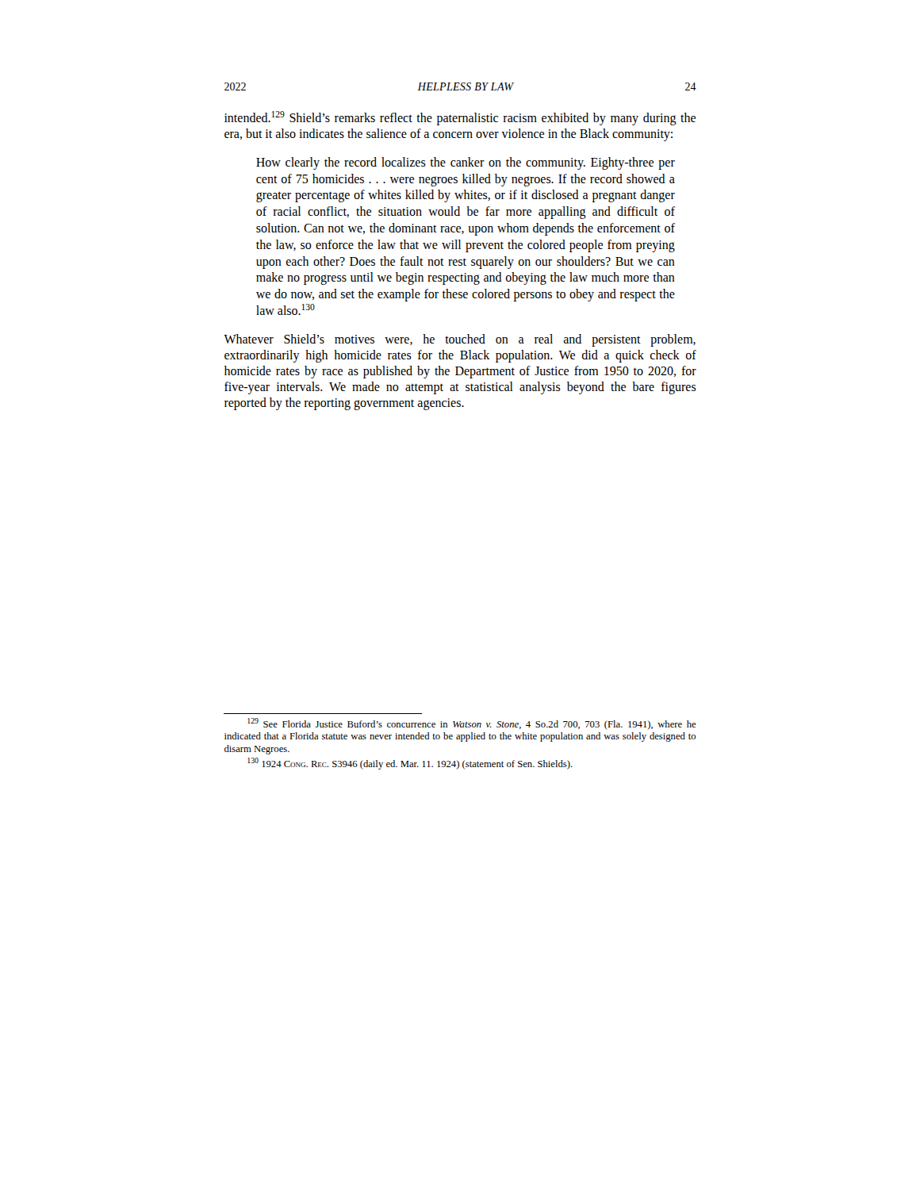2022 Helpless by Law 24
intended.129 Shield’s remarks reflect the paternalistic racism exhibited by many during the era, but it also indicates the salience of a concern over violence in the Black community:
How clearly the record localizes the canker on the community. Eighty-three per cent of 75 homicides . . . were negroes killed by negroes. If the record showed a greater percentage of whites killed by whites, or if it disclosed a pregnant danger of racial conflict, the situation would be far more appalling and difficult of solution. Can not we, the dominant race, upon whom depends the enforcement of the law, so enforce the law that we will prevent the colored people from preying upon each other? Does the fault not rest squarely on our shoulders? But we can make no progress until we begin respecting and obeying the law much more than we do now, and set the example for these colored persons to obey and respect the law also.130
Whatever Shield’s motives were, he touched on a real and persistent problem, extraordinarily high homicide rates for the Black population. We did a quick check of homicide rates by race as published by the Department of Justice from 1950 to 2020, for five-year intervals. We made no attempt at statistical analysis beyond the bare figures reported by the reporting government agencies.
129 See Florida Justice Buford’s concurrence in Watson v. Stone, 4 So.2d 700, 703 (Fla. 1941), where he indicated that a Florida statute was never intended to be applied to the white population and was solely designed to disarm Negroes.
130 1924 Cong. Rec. S3946 (daily ed. Mar. 11. 1924) (statement of Sen. Shields).